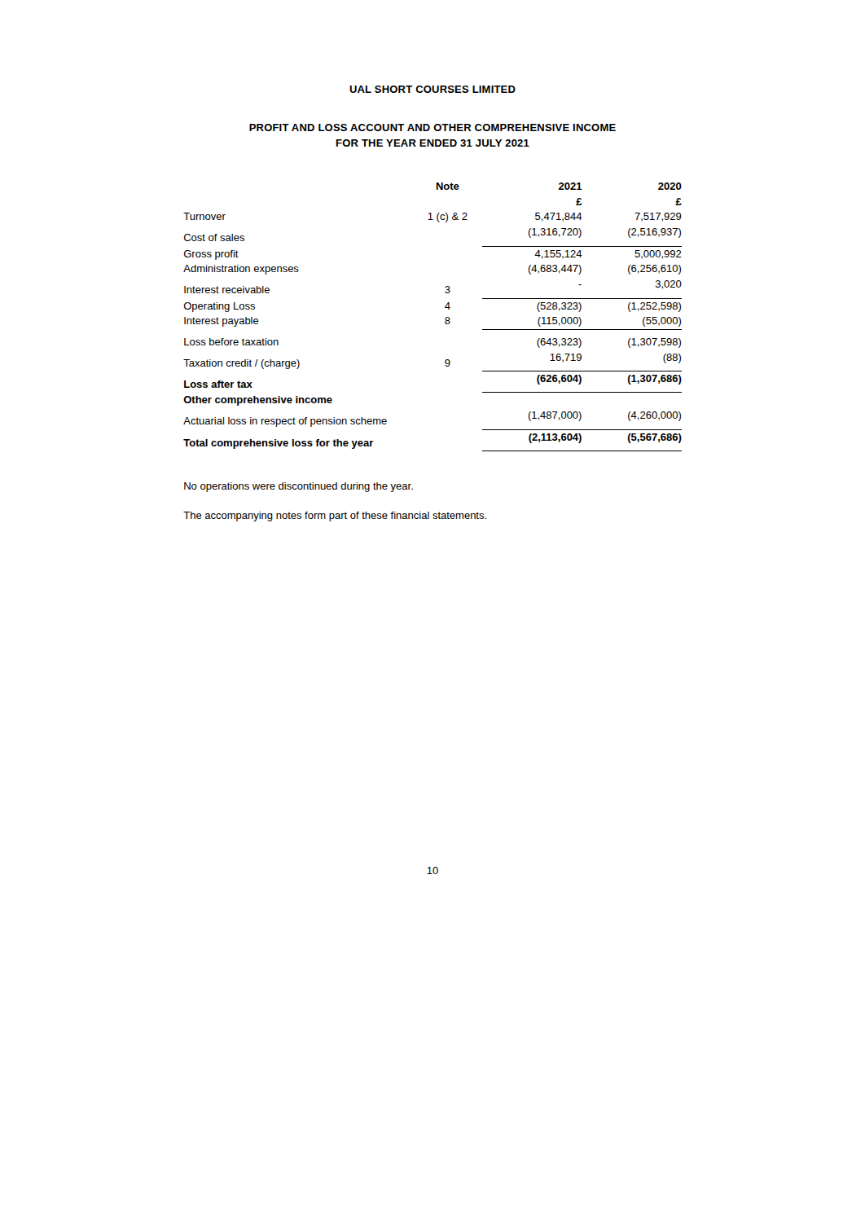UAL Short Courses Limited
Profit and Loss Account and Other Comprehensive Income
for the Year Ended 31 July 2021
| | Note | 2021 | 2020 |
| | | £ | £ |
| Turnover | 1 (c) & 2 | 5,471,844 | 7,517,929 |
| Cost of sales | | (1,316,720) | (2,516,937) |
| Gross profit | | 4,155,124 | 5,000,992 |
| Administration expenses | | (4,683,447) | (6,256,610) |
| Interest receivable | 3 | - | 3,020 |
| Operating Loss | 4 | (528,323) | (1,252,598) |
| Interest payable | 8 | (115,000) | (55,000) |
| Loss before taxation | | (643,323) | (1,307,598) |
| Taxation credit / (charge) | 9 | 16,719 | (88) |
| Loss after tax | | (626,604) | (1,307,686) |
| Other comprehensive income | | | |
| Actuarial loss in respect of pension scheme | | (1,487,000) | (4,260,000) |
| Total comprehensive loss for the year | | (2,113,604) | (5,567,686) |
No operations were discontinued during the year.
The accompanying notes form part of these financial statements.
10